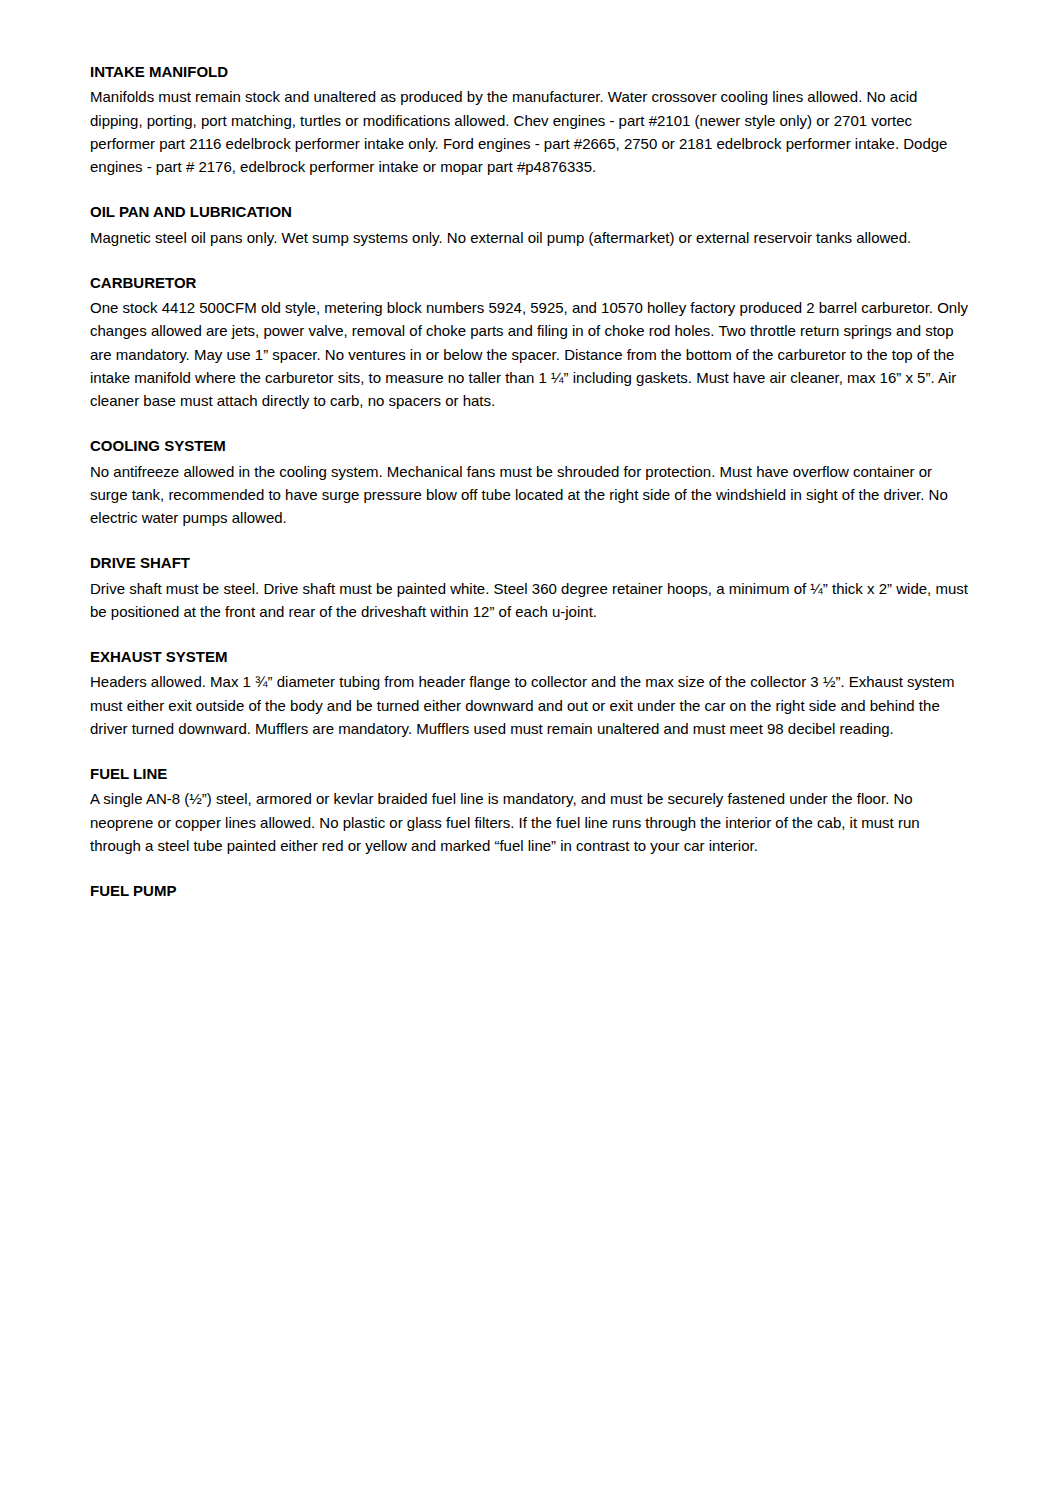Intake Manifold
Manifolds must remain stock and unaltered as produced by the manufacturer. Water crossover cooling lines allowed. No acid dipping, porting, port matching, turtles or modifications allowed. Chev engines - part #2101 (newer style only) or 2701 vortec performer part 2116 edelbrock performer intake only. Ford engines - part #2665, 2750 or 2181 edelbrock performer intake. Dodge engines - part # 2176, edelbrock performer intake or mopar part #p4876335.
Oil Pan and Lubrication
Magnetic steel oil pans only. Wet sump systems only. No external oil pump (aftermarket) or external reservoir tanks allowed.
Carburetor
One stock 4412 500CFM old style, metering block numbers 5924, 5925, and 10570 holley factory produced 2 barrel carburetor. Only changes allowed are jets, power valve, removal of choke parts and filing in of choke rod holes. Two throttle return springs and stop are mandatory. May use 1” spacer. No ventures in or below the spacer. Distance from the bottom of the carburetor to the top of the intake manifold where the carburetor sits, to measure no taller than 1 ¼” including gaskets. Must have air cleaner, max 16” x 5”. Air cleaner base must attach directly to carb, no spacers or hats.
Cooling System
No antifreeze allowed in the cooling system. Mechanical fans must be shrouded for protection. Must have overflow container or surge tank, recommended to have surge pressure blow off tube located at the right side of the windshield in sight of the driver. No electric water pumps allowed.
Drive Shaft
Drive shaft must be steel. Drive shaft must be painted white. Steel 360 degree retainer hoops, a minimum of ¼” thick x 2” wide, must be positioned at the front and rear of the driveshaft within 12” of each u-joint.
Exhaust System
Headers allowed. Max 1 ¾” diameter tubing from header flange to collector and the max size of the collector 3 ½”. Exhaust system must either exit outside of the body and be turned either downward and out or exit under the car on the right side and behind the driver turned downward. Mufflers are mandatory. Mufflers used must remain unaltered and must meet 98 decibel reading.
Fuel Line
A single AN-8 (½”) steel, armored or kevlar braided fuel line is mandatory, and must be securely fastened under the floor. No neoprene or copper lines allowed. No plastic or glass fuel filters. If the fuel line runs through the interior of the cab, it must run through a steel tube painted either red or yellow and marked “fuel line” in contrast to your car interior.
Fuel Pump